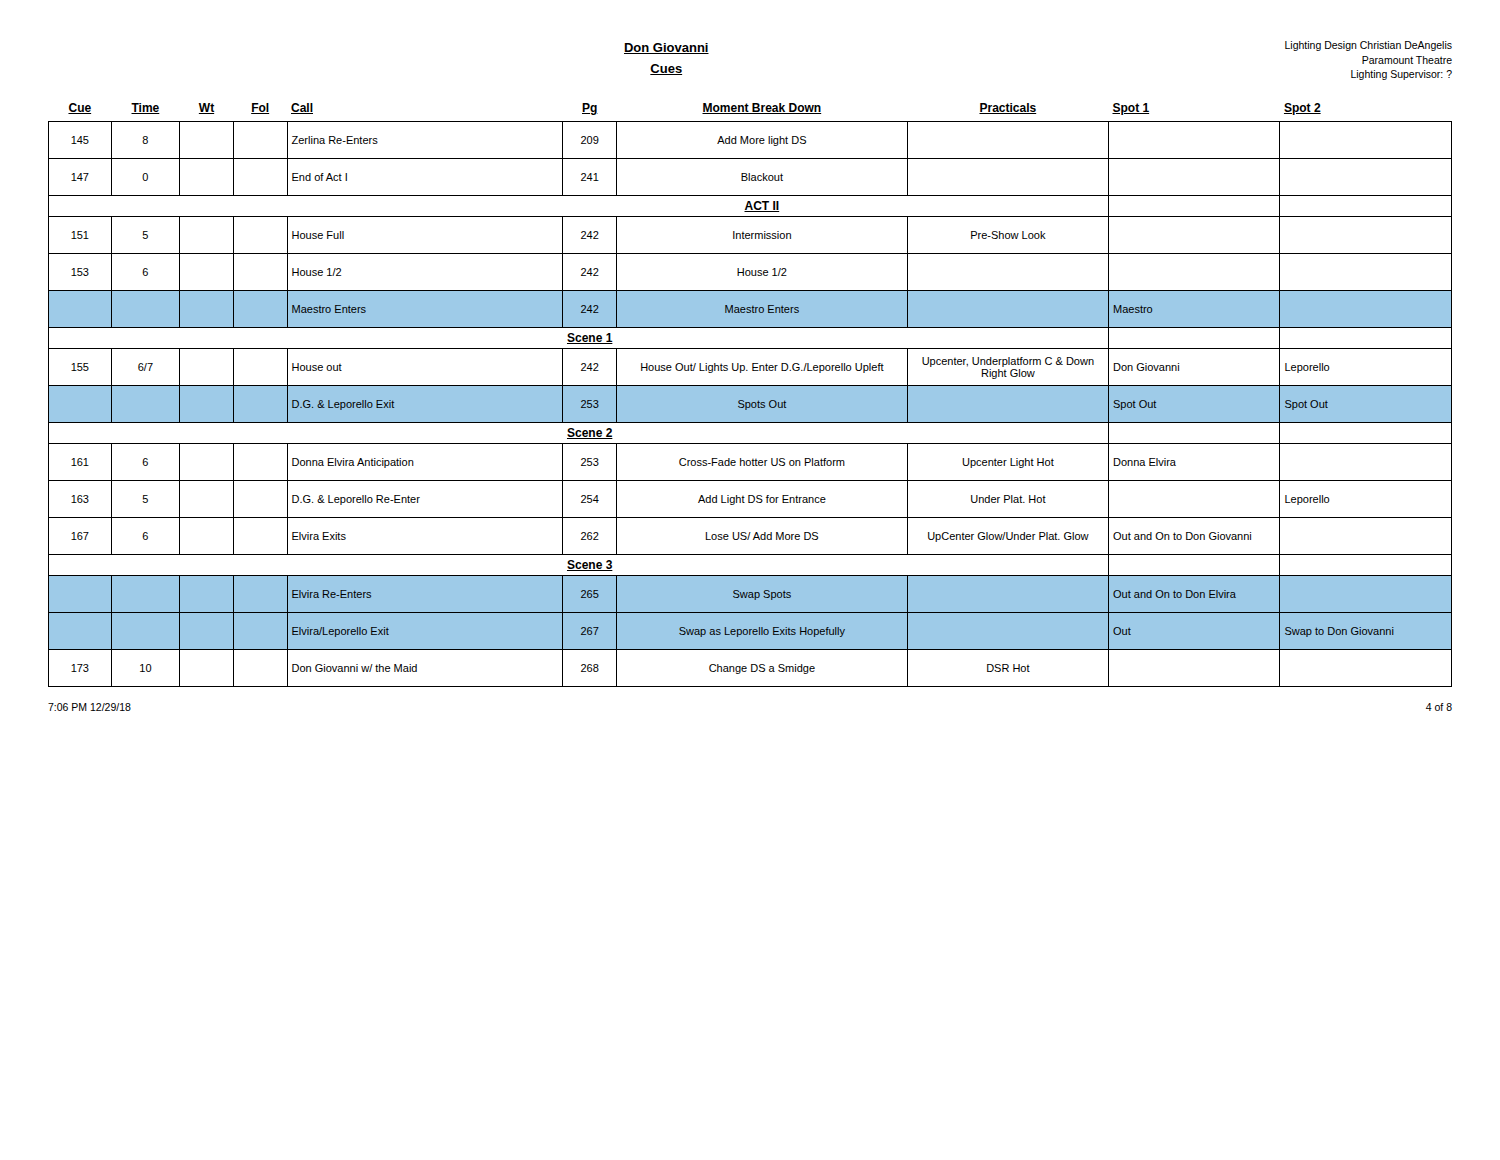Lighting Design Christian DeAngelis
Paramount Theatre
Lighting Supervisor: ?
Don Giovanni
Cues
| Cue | Time | Wt | Fol | Call | Pg | Moment Break Down | Practicals | Spot 1 | Spot 2 |
| --- | --- | --- | --- | --- | --- | --- | --- | --- | --- |
| 145 | 8 | | | Zerlina Re-Enters | 209 | Add More light DS | | | |
| 147 | 0 | | | End of Act I | 241 | Blackout | | | |
| | | | | | | ACT II | | | |
| 151 | 5 | | | House Full | 242 | Intermission | Pre-Show Look | | |
| 153 | 6 | | | House 1/2 | 242 | House 1/2 | | | |
| | | | | Maestro Enters | 242 | Maestro Enters | | Maestro | |
| | | | | | Scene 1 | | | | |
| 155 | 6/7 | | | House out | 242 | House Out/ Lights Up. Enter D.G./Leporello Upleft | Upcenter, Underplatform C & Down Right Glow | Don Giovanni | Leporello |
| | | | | D.G. & Leporello Exit | 253 | Spots Out | | Spot Out | Spot Out |
| | | | | | Scene 2 | | | | |
| 161 | 6 | | | Donna Elvira Anticipation | 253 | Cross-Fade hotter US on Platform | Upcenter Light Hot | Donna Elvira | |
| 163 | 5 | | | D.G. & Leporello Re-Enter | 254 | Add Light DS for Entrance | Under Plat. Hot | | Leporello |
| 167 | 6 | | | Elvira Exits | 262 | Lose US/ Add More DS | UpCenter Glow/Under Plat. Glow | Out and On to Don Giovanni | |
| | | | | | Scene 3 | | | | |
| | | | | Elvira Re-Enters | 265 | Swap Spots | | Out and On to Don Elvira | |
| | | | | Elvira/Leporello Exit | 267 | Swap as Leporello Exits Hopefully | | Out | Swap to Don Giovanni |
| 173 | 10 | | | Don Giovanni w/ the Maid | 268 | Change DS a Smidge | DSR Hot | | |
7:06 PM 12/29/18 4 of 8